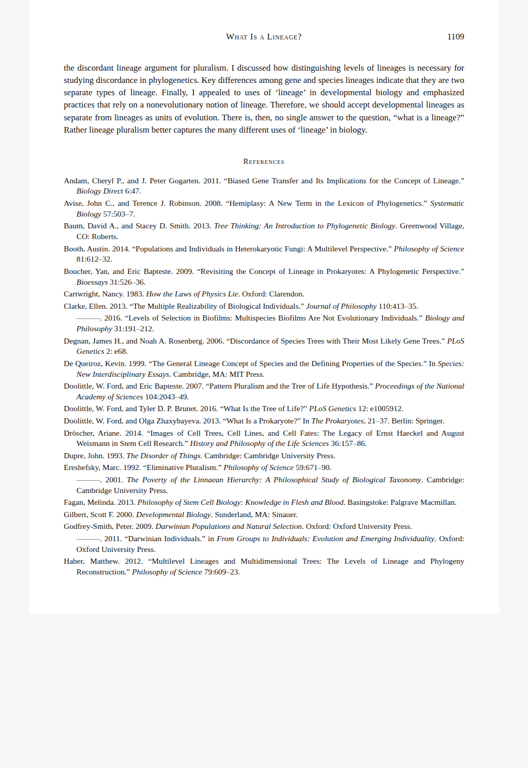What Is a Lineage? 1109
the discordant lineage argument for pluralism. I discussed how distinguishing levels of lineages is necessary for studying discordance in phylogenetics. Key differences among gene and species lineages indicate that they are two separate types of lineage. Finally, I appealed to uses of ‘lineage’ in developmental biology and emphasized practices that rely on a nonevolutionary notion of lineage. Therefore, we should accept developmental lineages as separate from lineages as units of evolution. There is, then, no single answer to the question, “what is a lineage?” Rather lineage pluralism better captures the many different uses of ‘lineage’ in biology.
References
Andam, Cheryl P., and J. Peter Gogarten. 2011. “Biased Gene Transfer and Its Implications for the Concept of Lineage.” Biology Direct 6:47.
Avise, John C., and Terence J. Robinson. 2008. “Hemiplasy: A New Term in the Lexicon of Phylogenetics.” Systematic Biology 57:503–7.
Baum, David A., and Stacey D. Smith. 2013. Tree Thinking: An Introduction to Phylogenetic Biology. Greenwood Village, CO: Roberts.
Booth, Austin. 2014. “Populations and Individuals in Heterokaryotic Fungi: A Multilevel Perspective.” Philosophy of Science 81:612–32.
Boucher, Yan, and Eric Bapteste. 2009. “Revisiting the Concept of Lineage in Prokaryotes: A Phylogenetic Perspective.” Bioessays 31:526–36.
Cartwright, Nancy. 1983. How the Laws of Physics Lie. Oxford: Clarendon.
Clarke, Ellen. 2013. “The Multiple Realizability of Biological Individuals.” Journal of Philosophy 110:413–35.
———. 2016. “Levels of Selection in Biofilms: Multispecies Biofilms Are Not Evolutionary Individuals.” Biology and Philosophy 31:191–212.
Degnan, James H., and Noah A. Rosenberg. 2006. “Discordance of Species Trees with Their Most Likely Gene Trees.” PLoS Genetics 2: e68.
De Queiroz, Kevin. 1999. “The General Lineage Concept of Species and the Defining Properties of the Species.” In Species: New Interdisciplinary Essays. Cambridge, MA: MIT Press.
Doolittle, W. Ford, and Eric Bapteste. 2007. “Pattern Pluralism and the Tree of Life Hypothesis.” Proceedings of the National Academy of Sciences 104:2043–49.
Doolittle, W. Ford, and Tyler D. P. Brunet. 2016. “What Is the Tree of Life?” PLoS Genetics 12: e1005912.
Doolittle, W. Ford, and Olga Zhaxybayeva. 2013. “What Is a Prokaryote?” In The Prokaryotes, 21–37. Berlin: Springer.
Dröscher, Ariane. 2014. “Images of Cell Trees, Cell Lines, and Cell Fates: The Legacy of Ernst Haeckel and August Weismann in Stem Cell Research.” History and Philosophy of the Life Sciences 36:157–86.
Dupre, John. 1993. The Disorder of Things. Cambridge: Cambridge University Press.
Ereshefsky, Marc. 1992. “Eliminative Pluralism.” Philosophy of Science 59:671–90.
———. 2001. The Poverty of the Linnaean Hierarchy: A Philosophical Study of Biological Taxonomy. Cambridge: Cambridge University Press.
Fagan, Melinda. 2013. Philosophy of Stem Cell Biology: Knowledge in Flesh and Blood. Basingstoke: Palgrave Macmillan.
Gilbert, Scott F. 2000. Developmental Biology. Sunderland, MA: Sinauer.
Godfrey-Smith, Peter. 2009. Darwinian Populations and Natural Selection. Oxford: Oxford University Press.
———. 2011. “Darwinian Individuals.” in From Groups to Individuals: Evolution and Emerging Individuality. Oxford: Oxford University Press.
Haber, Matthew. 2012. “Multilevel Lineages and Multidimensional Trees: The Levels of Lineage and Phylogeny Reconstruction.” Philosophy of Science 79:609–23.